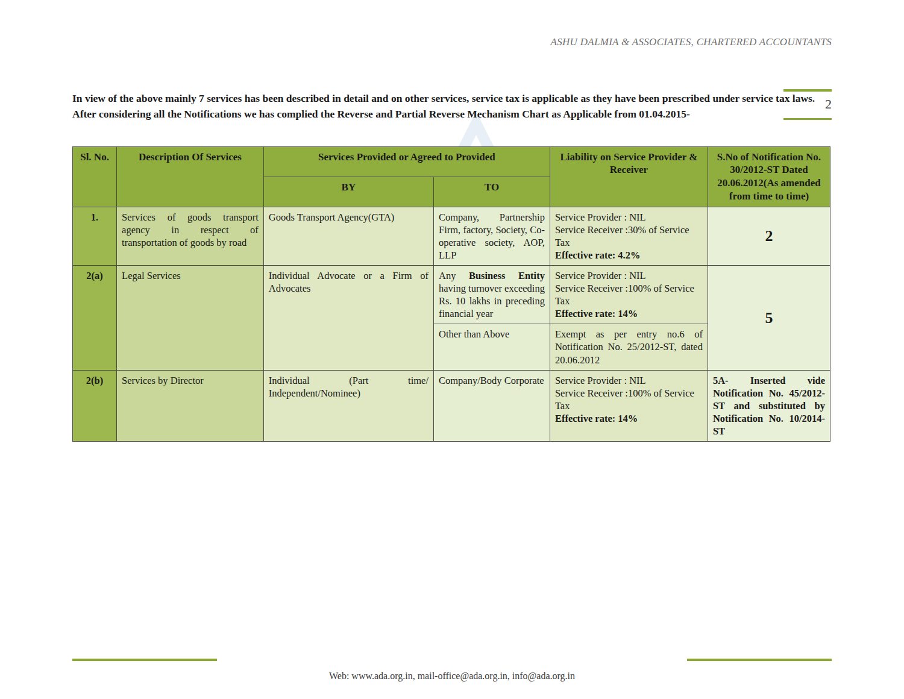ASHU DALMIA & ASSOCIATES, CHARTERED ACCOUNTANTS
2
In view of the above mainly 7 services has been described in detail and on other services, service tax is applicable as they have been prescribed under service tax laws. After considering all the Notifications we has complied the Reverse and Partial Reverse Mechanism Chart as Applicable from 01.04.2015-
| Sl. No. | Description Of Services | Services Provided or Agreed to Provided | Liability on Service Provider & Receiver | S.No of Notification No. 30/2012-ST Dated 20.06.2012(As amended from time to time) |
| --- | --- | --- | --- | --- |
| BY | TO |
| 1. | Services of goods transport agency in respect of transportation of goods by road | Goods Transport Agency(GTA) | Company, Partnership Firm, factory, Society, Co-operative society, AOP, LLP | Service Provider : NIL Service Receiver :30% of Service Tax Effective rate: 4.2% | 2 |
| 2(a) | Legal Services | Individual Advocate or a Firm of Advocates | Any Business Entity having turnover exceeding Rs. 10 lakhs in preceding financial year | Service Provider : NIL Service Receiver :100% of Service Tax Effective rate: 14% | 5 |
| Other than Above | Exempt as per entry no.6 of Notification No. 25/2012-ST, dated 20.06.2012 |
| 2(b) | Services by Director | Individual (Part time/ Independent/Nominee) | Company/Body Corporate | Service Provider : NIL Service Receiver :100% of Service Tax Effective rate: 14% | 5A- Inserted vide Notification No. 45/2012-ST and substituted by Notification No. 10/2014-ST |
Web: www.ada.org.in, mail-office@ada.org.in, info@ada.org.in